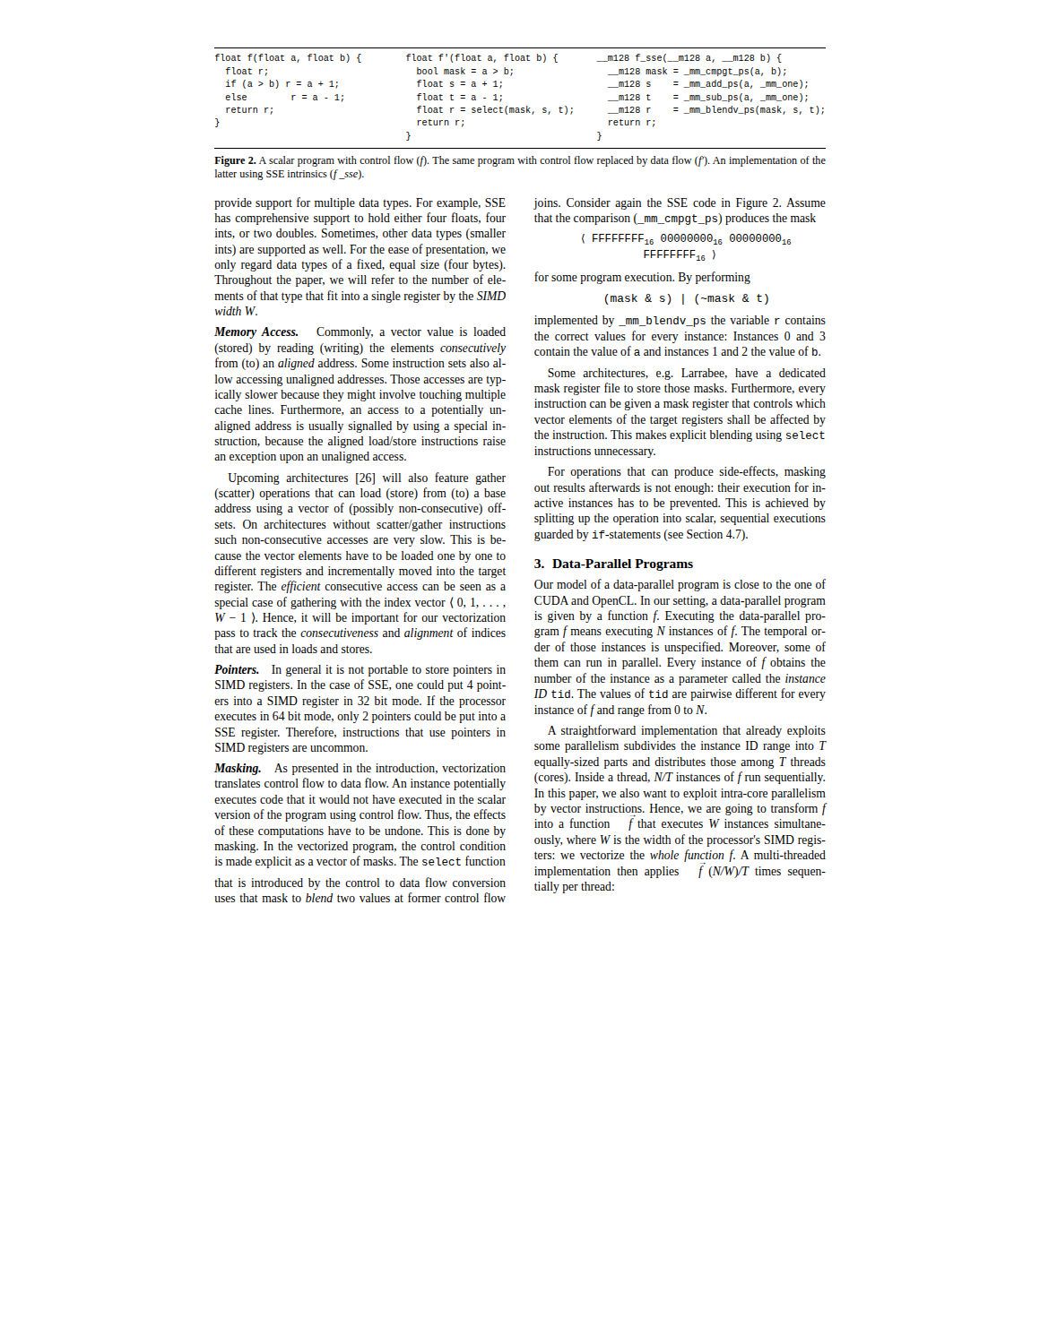float f(float a, float b) { float r; if (a > b) r = a + 1; else r = a - 1; return r; }
float f'(float a, float b) { bool mask = a > b; float s = a + 1; float t = a - 1; float r = select(mask, s, t); return r; }
__m128 f_sse(__m128 a, __m128 b) { __m128 mask = _mm_cmpgt_ps(a, b); __m128 s = _mm_add_ps(a, _mm_one); __m128 t = _mm_sub_ps(a, _mm_one); __m128 r = _mm_blendv_ps(mask, s, t); return r; }
Figure 2. A scalar program with control flow (f). The same program with control flow replaced by data flow (f′). An implementation of the latter using SSE intrinsics (f _sse).
provide support for multiple data types. For example, SSE has comprehensive support to hold either four floats, four ints, or two doubles. Sometimes, other data types (smaller ints) are supported as well. For the ease of presentation, we only regard data types of a fixed, equal size (four bytes). Throughout the paper, we will refer to the number of elements of that type that fit into a single register by the SIMD width W.
Memory Access. Commonly, a vector value is loaded (stored) by reading (writing) the elements consecutively from (to) an aligned address. Some instruction sets also allow accessing unaligned addresses. Those accesses are typically slower because they might involve touching multiple cache lines. Furthermore, an access to a potentially unaligned address is usually signalled by using a special instruction, because the aligned load/store instructions raise an exception upon an unaligned access.
Upcoming architectures [26] will also feature gather (scatter) operations that can load (store) from (to) a base address using a vector of (possibly non-consecutive) offsets. On architectures without scatter/gather instructions such non-consecutive accesses are very slow. This is because the vector elements have to be loaded one by one to different registers and incrementally moved into the target register. The efficient consecutive access can be seen as a special case of gathering with the index vector ⟨ 0, 1, . . . , W − 1 ⟩. Hence, it will be important for our vectorization pass to track the consecutiveness and alignment of indices that are used in loads and stores.
Pointers. In general it is not portable to store pointers in SIMD registers. In the case of SSE, one could put 4 pointers into a SIMD register in 32 bit mode. If the processor executes in 64 bit mode, only 2 pointers could be put into a SSE register. Therefore, instructions that use pointers in SIMD registers are uncommon.
Masking. As presented in the introduction, vectorization translates control flow to data flow. An instance potentially executes code that it would not have executed in the scalar version of the program using control flow. Thus, the effects of these computations have to be undone. This is done by masking. In the vectorized program, the control condition is made explicit as a vector of masks. The select function
that is introduced by the control to data flow conversion uses that mask to blend two values at former control flow joins. Consider again the SSE code in Figure 2. Assume that the comparison (_mm_cmpgt_ps) produces the mask
⟨ FFFFFFFF16 0000000016 0000000016 FFFFFFFF16 ⟩
for some program execution. By performing
(mask & s) | (~mask & t)
implemented by _mm_blendv_ps the variable r contains the correct values for every instance: Instances 0 and 3 contain the value of a and instances 1 and 2 the value of b.
Some architectures, e.g. Larrabee, have a dedicated mask register file to store those masks. Furthermore, every instruction can be given a mask register that controls which vector elements of the target registers shall be affected by the instruction. This makes explicit blending using select instructions unnecessary.
For operations that can produce side-effects, masking out results afterwards is not enough: their execution for inactive instances has to be prevented. This is achieved by splitting up the operation into scalar, sequential executions guarded by if-statements (see Section 4.7).
3. Data-Parallel Programs
Our model of a data-parallel program is close to the one of CUDA and OpenCL. In our setting, a data-parallel program is given by a function f. Executing the data-parallel program f means executing N instances of f. The temporal order of those instances is unspecified. Moreover, some of them can run in parallel. Every instance of f obtains the number of the instance as a parameter called the instance ID tid. The values of tid are pairwise different for every instance of f and range from 0 to N.
A straightforward implementation that already exploits some parallelism subdivides the instance ID range into T equally-sized parts and distributes those among T threads (cores). Inside a thread, N/T instances of f run sequentially. In this paper, we also want to exploit intra-core parallelism by vector instructions. Hence, we are going to transform f into a function f that executes W instances simultaneously, where W is the width of the processor's SIMD registers: we vectorize the whole function f. A multi-threaded implementation then applies f (N/W)/T times sequentially per thread: